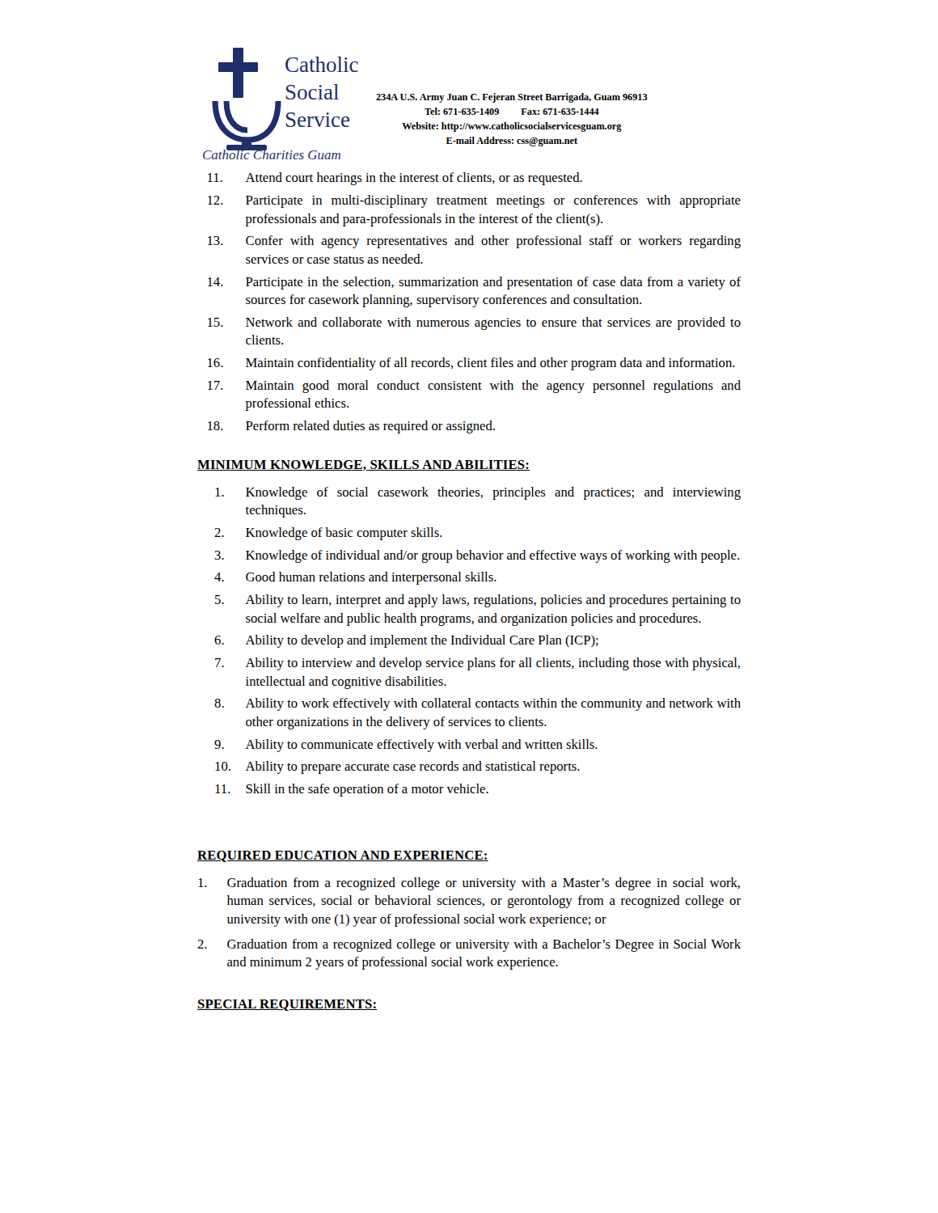Catholic Social Service Catholic Charities Guam
234A U.S. Army Juan C. Fejeran Street Barrigada, Guam 96913
Tel: 671-635-1409 Fax: 671-635-1444
Website: http://www.catholicsocialservicesguam.org
E-mail Address: css@guam.net
11. Attend court hearings in the interest of clients, or as requested.
12. Participate in multi-disciplinary treatment meetings or conferences with appropriate professionals and para-professionals in the interest of the client(s).
13. Confer with agency representatives and other professional staff or workers regarding services or case status as needed.
14. Participate in the selection, summarization and presentation of case data from a variety of sources for casework planning, supervisory conferences and consultation.
15. Network and collaborate with numerous agencies to ensure that services are provided to clients.
16. Maintain confidentiality of all records, client files and other program data and information.
17. Maintain good moral conduct consistent with the agency personnel regulations and professional ethics.
18. Perform related duties as required or assigned.
MINIMUM KNOWLEDGE, SKILLS AND ABILITIES:
1. Knowledge of social casework theories, principles and practices; and interviewing techniques.
2. Knowledge of basic computer skills.
3. Knowledge of individual and/or group behavior and effective ways of working with people.
4. Good human relations and interpersonal skills.
5. Ability to learn, interpret and apply laws, regulations, policies and procedures pertaining to social welfare and public health programs, and organization policies and procedures.
6. Ability to develop and implement the Individual Care Plan (ICP);
7. Ability to interview and develop service plans for all clients, including those with physical, intellectual and cognitive disabilities.
8. Ability to work effectively with collateral contacts within the community and network with other organizations in the delivery of services to clients.
9. Ability to communicate effectively with verbal and written skills.
10. Ability to prepare accurate case records and statistical reports.
11. Skill in the safe operation of a motor vehicle.
REQUIRED EDUCATION AND EXPERIENCE:
1. Graduation from a recognized college or university with a Master’s degree in social work, human services, social or behavioral sciences, or gerontology from a recognized college or university with one (1) year of professional social work experience; or
2. Graduation from a recognized college or university with a Bachelor’s Degree in Social Work and minimum 2 years of professional social work experience.
SPECIAL REQUIREMENTS: